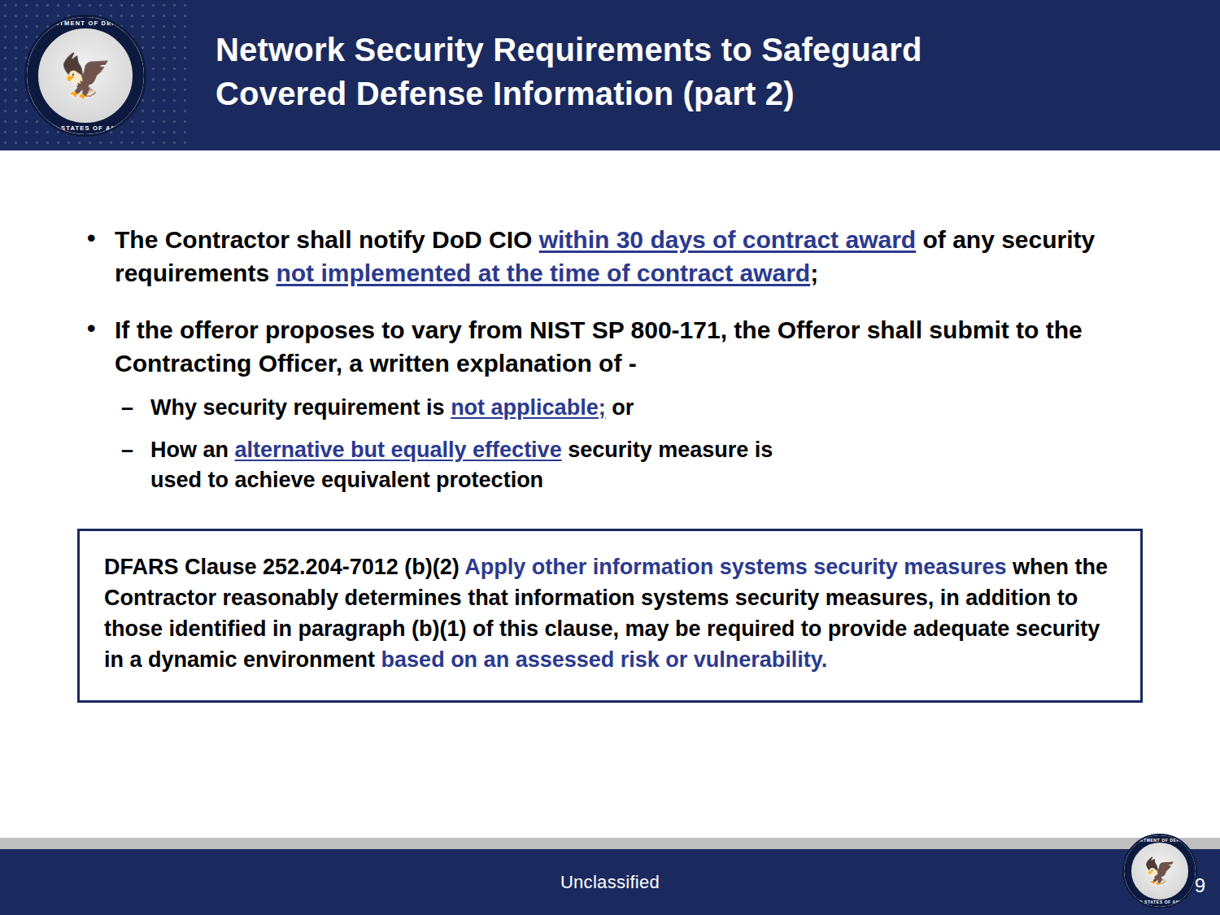Department of Defense
United States of America
🦅
Network Security Requirements to Safeguard
Covered Defense Information (part 2)
The Contractor shall notify DoD CIO within 30 days of contract award of any security requirements not implemented at the time of contract award;
If the offeror proposes to vary from NIST SP 800-171, the Offeror shall submit to the Contracting Officer, a written explanation of -
Why security requirement is not applicable; or
How an alternative but equally effective security measure is
used to achieve equivalent protection
DFARS Clause 252.204-7012 (b)(2) Apply other information systems security measures when the Contractor reasonably determines that information systems security measures, in addition to those identified in paragraph (b)(1) of this clause, may be required to provide adequate security in a dynamic environment based on an assessed risk or vulnerability.
Unclassified
9
Department of Defense
United States of America
🦅